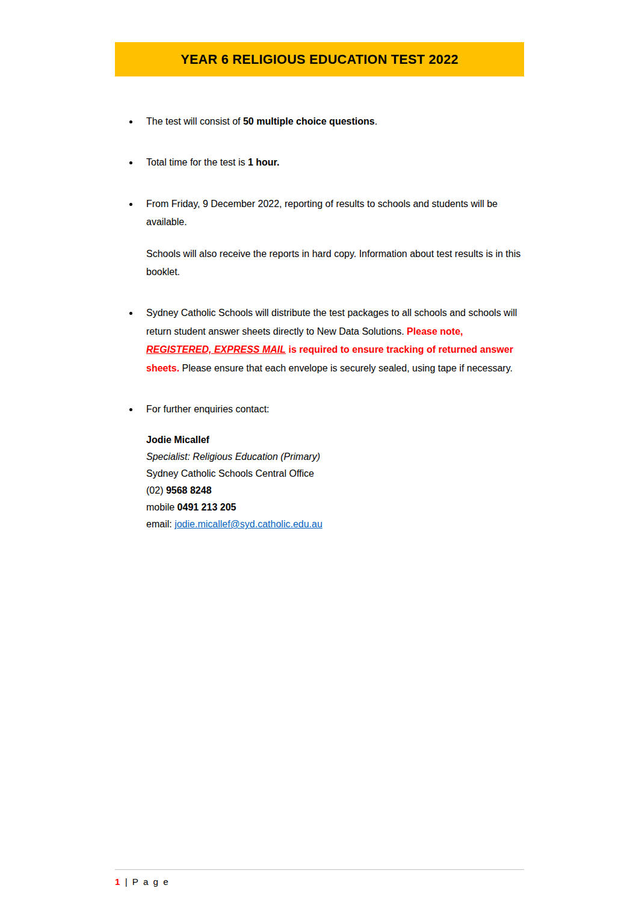YEAR 6 RELIGIOUS EDUCATION TEST 2022
The test will consist of 50 multiple choice questions.
Total time for the test is 1 hour.
From Friday, 9 December 2022, reporting of results to schools and students will be available.
Schools will also receive the reports in hard copy. Information about test results is in this booklet.
Sydney Catholic Schools will distribute the test packages to all schools and schools will return student answer sheets directly to New Data Solutions. Please note, REGISTERED, EXPRESS MAIL is required to ensure tracking of returned answer sheets. Please ensure that each envelope is securely sealed, using tape if necessary.
For further enquiries contact:
Jodie Micallef Specialist: Religious Education (Primary) Sydney Catholic Schools Central Office (02) 9568 8248 mobile 0491 213 205 email: jodie.micallef@syd.catholic.edu.au
1 | P a g e